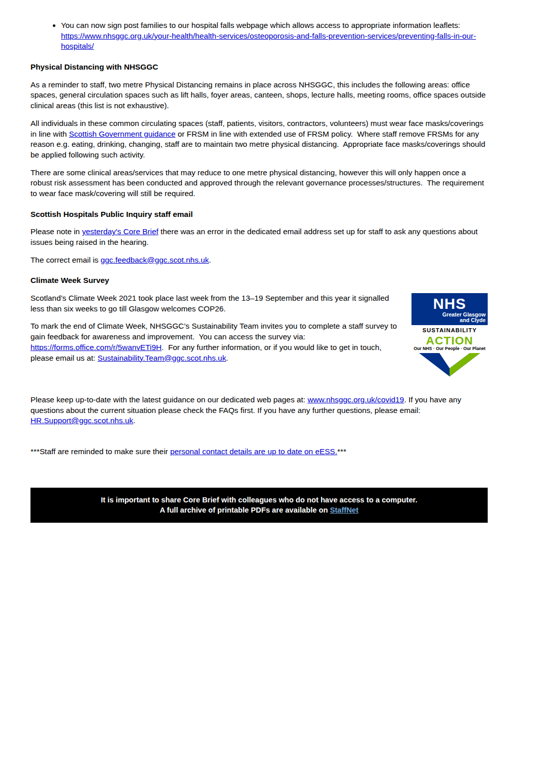You can now sign post families to our hospital falls webpage which allows access to appropriate information leaflets: https://www.nhsggc.org.uk/your-health/health-services/osteoporosis-and-falls-prevention-services/preventing-falls-in-our-hospitals/
Physical Distancing with NHSGGC
As a reminder to staff, two metre Physical Distancing remains in place across NHSGGC, this includes the following areas: office spaces, general circulation spaces such as lift halls, foyer areas, canteen, shops, lecture halls, meeting rooms, office spaces outside clinical areas (this list is not exhaustive).
All individuals in these common circulating spaces (staff, patients, visitors, contractors, volunteers) must wear face masks/coverings in line with Scottish Government guidance or FRSM in line with extended use of FRSM policy. Where staff remove FRSMs for any reason e.g. eating, drinking, changing, staff are to maintain two metre physical distancing. Appropriate face masks/coverings should be applied following such activity.
There are some clinical areas/services that may reduce to one metre physical distancing, however this will only happen once a robust risk assessment has been conducted and approved through the relevant governance processes/structures. The requirement to wear face mask/covering will still be required.
Scottish Hospitals Public Inquiry staff email
Please note in yesterday's Core Brief there was an error in the dedicated email address set up for staff to ask any questions about issues being raised in the hearing.
The correct email is ggc.feedback@ggc.scot.nhs.uk.
Climate Week Survey
NHS Greater Glasgow
and Clyde
SUSTAINABILITY
ACTION
Our NHS · Our People · Our Planet
Scotland’s Climate Week 2021 took place last week from the 13–19 September and this year it signalled less than six weeks to go till Glasgow welcomes COP26.
To mark the end of Climate Week, NHSGGC’s Sustainability Team invites you to complete a staff survey to gain feedback for awareness and improvement. You can access the survey via: https://forms.office.com/r/5wanvETi9H. For any further information, or if you would like to get in touch, please email us at: Sustainability.Team@ggc.scot.nhs.uk.
Please keep up-to-date with the latest guidance on our dedicated web pages at: www.nhsggc.org.uk/covid19. If you have any questions about the current situation please check the FAQs first. If you have any further questions, please email: HR.Support@ggc.scot.nhs.uk.
***Staff are reminded to make sure their personal contact details are up to date on eESS.***
It is important to share Core Brief with colleagues who do not have access to a computer.
A full archive of printable PDFs are available on StaffNet